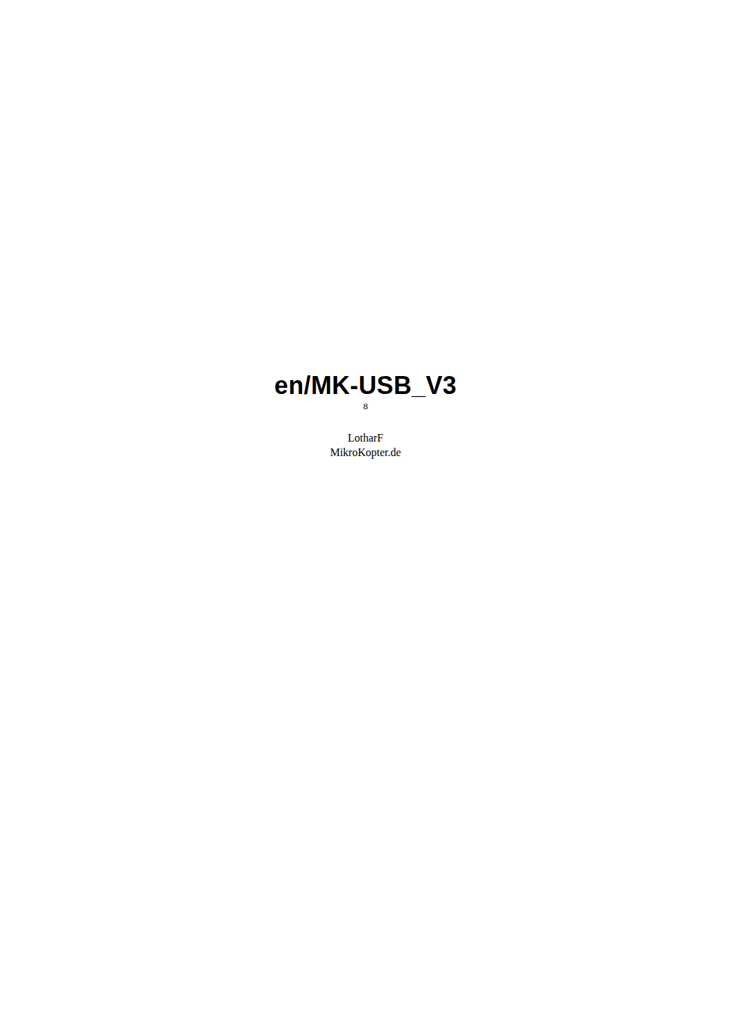en/MK-USB_V3
8
LotharF
MikroKopter.de